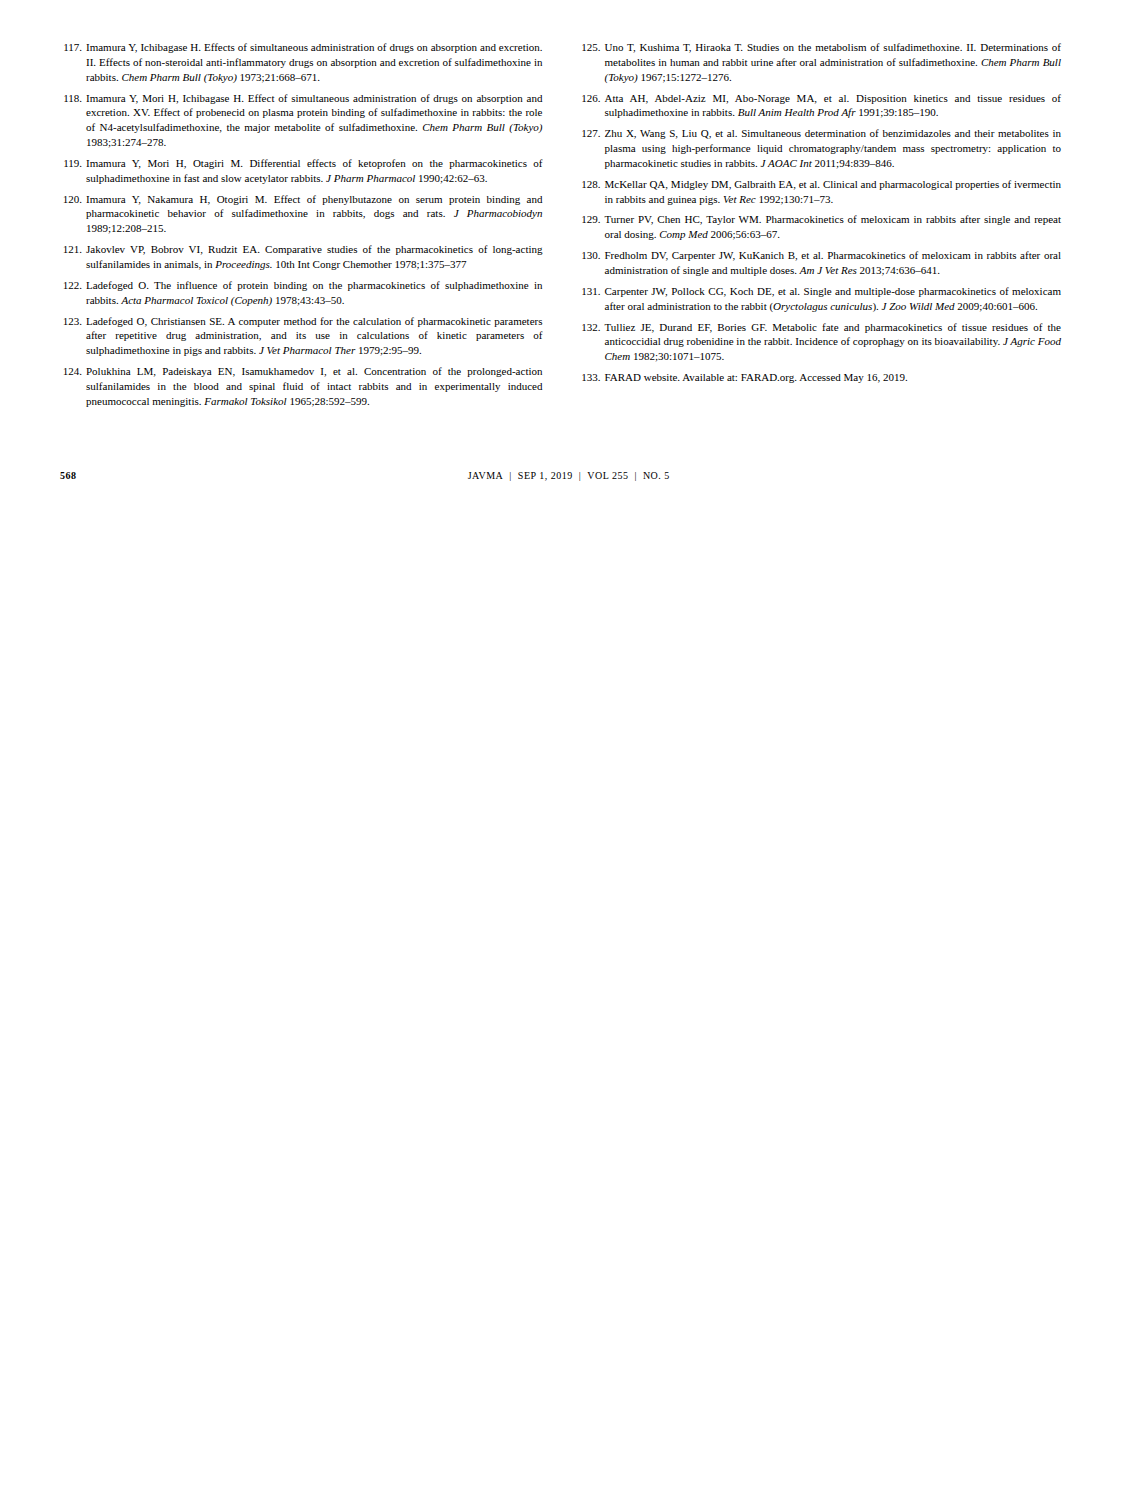117. Imamura Y, Ichibagase H. Effects of simultaneous administration of drugs on absorption and excretion. II. Effects of non-steroidal anti-inflammatory drugs on absorption and excretion of sulfadimethoxine in rabbits. Chem Pharm Bull (Tokyo) 1973;21:668–671.
118. Imamura Y, Mori H, Ichibagase H. Effect of simultaneous administration of drugs on absorption and excretion. XV. Effect of probenecid on plasma protein binding of sulfadimethoxine in rabbits: the role of N4-acetylsulfadimethoxine, the major metabolite of sulfadimethoxine. Chem Pharm Bull (Tokyo) 1983;31:274–278.
119. Imamura Y, Mori H, Otagiri M. Differential effects of ketoprofen on the pharmacokinetics of sulphadimethoxine in fast and slow acetylator rabbits. J Pharm Pharmacol 1990;42:62–63.
120. Imamura Y, Nakamura H, Otogiri M. Effect of phenylbutazone on serum protein binding and pharmacokinetic behavior of sulfadimethoxine in rabbits, dogs and rats. J Pharmacobiodyn 1989;12:208–215.
121. Jakovlev VP, Bobrov VI, Rudzit EA. Comparative studies of the pharmacokinetics of long-acting sulfanilamides in animals, in Proceedings. 10th Int Congr Chemother 1978;1:375–377
122. Ladefoged O. The influence of protein binding on the pharmacokinetics of sulphadimethoxine in rabbits. Acta Pharmacol Toxicol (Copenh) 1978;43:43–50.
123. Ladefoged O, Christiansen SE. A computer method for the calculation of pharmacokinetic parameters after repetitive drug administration, and its use in calculations of kinetic parameters of sulphadimethoxine in pigs and rabbits. J Vet Pharmacol Ther 1979;2:95–99.
124. Polukhina LM, Padeiskaya EN, Isamukhamedov I, et al. Concentration of the prolonged-action sulfanilamides in the blood and spinal fluid of intact rabbits and in experimentally induced pneumococcal meningitis. Farmakol Toksikol 1965;28:592–599.
125. Uno T, Kushima T, Hiraoka T. Studies on the metabolism of sulfadimethoxine. II. Determinations of metabolites in human and rabbit urine after oral administration of sulfadimethoxine. Chem Pharm Bull (Tokyo) 1967;15:1272–1276.
126. Atta AH, Abdel-Aziz MI, Abo-Norage MA, et al. Disposition kinetics and tissue residues of sulphadimethoxine in rabbits. Bull Anim Health Prod Afr 1991;39:185–190.
127. Zhu X, Wang S, Liu Q, et al. Simultaneous determination of benzimidazoles and their metabolites in plasma using high-performance liquid chromatography/tandem mass spectrometry: application to pharmacokinetic studies in rabbits. J AOAC Int 2011;94:839–846.
128. McKellar QA, Midgley DM, Galbraith EA, et al. Clinical and pharmacological properties of ivermectin in rabbits and guinea pigs. Vet Rec 1992;130:71–73.
129. Turner PV, Chen HC, Taylor WM. Pharmacokinetics of meloxicam in rabbits after single and repeat oral dosing. Comp Med 2006;56:63–67.
130. Fredholm DV, Carpenter JW, KuKanich B, et al. Pharmacokinetics of meloxicam in rabbits after oral administration of single and multiple doses. Am J Vet Res 2013;74:636–641.
131. Carpenter JW, Pollock CG, Koch DE, et al. Single and multiple-dose pharmacokinetics of meloxicam after oral administration to the rabbit (Oryctolagus cuniculus). J Zoo Wildl Med 2009;40:601–606.
132. Tulliez JE, Durand EF, Bories GF. Metabolic fate and pharmacokinetics of tissue residues of the anticoccidial drug robenidine in the rabbit. Incidence of coprophagy on its bioavailability. J Agric Food Chem 1982;30:1071–1075.
133. FARAD website. Available at: FARAD.org. Accessed May 16, 2019.
568 JAVMA | SEP 1, 2019 | VOL 255 | NO. 5